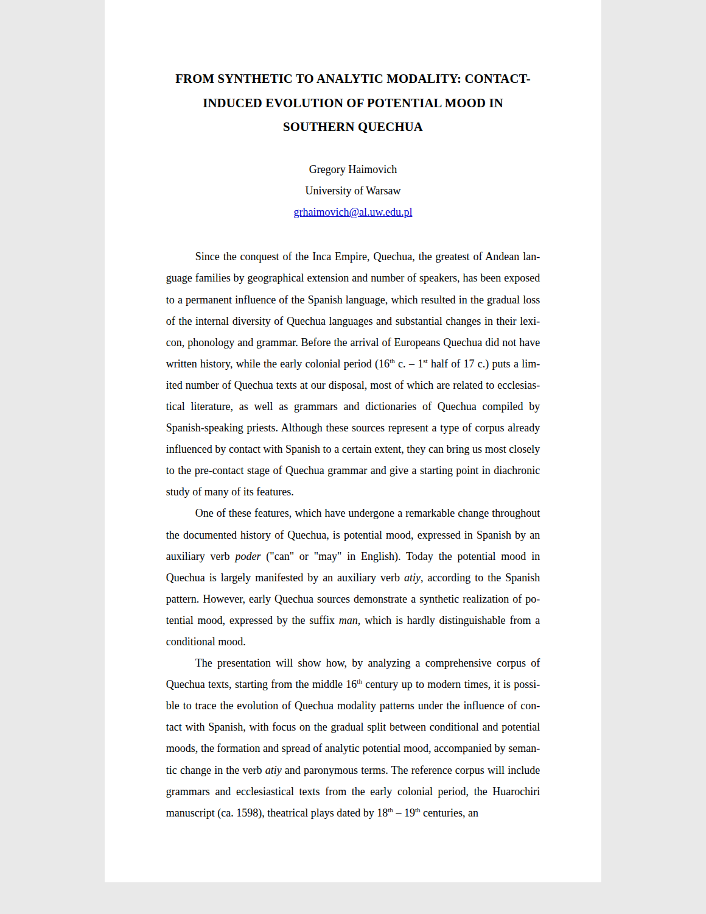From Synthetic to Analytic Modality: Contact-Induced Evolution of Potential Mood in Southern Quechua
Gregory Haimovich
University of Warsaw
grhaimovich@al.uw.edu.pl
Since the conquest of the Inca Empire, Quechua, the greatest of Andean language families by geographical extension and number of speakers, has been exposed to a permanent influence of the Spanish language, which resulted in the gradual loss of the internal diversity of Quechua languages and substantial changes in their lexicon, phonology and grammar. Before the arrival of Europeans Quechua did not have written history, while the early colonial period (16th c. – 1st half of 17 c.) puts a limited number of Quechua texts at our disposal, most of which are related to ecclesiastical literature, as well as grammars and dictionaries of Quechua compiled by Spanish-speaking priests. Although these sources represent a type of corpus already influenced by contact with Spanish to a certain extent, they can bring us most closely to the pre-contact stage of Quechua grammar and give a starting point in diachronic study of many of its features.
One of these features, which have undergone a remarkable change throughout the documented history of Quechua, is potential mood, expressed in Spanish by an auxiliary verb poder ("can" or "may" in English). Today the potential mood in Quechua is largely manifested by an auxiliary verb atiy, according to the Spanish pattern. However, early Quechua sources demonstrate a synthetic realization of potential mood, expressed by the suffix man, which is hardly distinguishable from a conditional mood.
The presentation will show how, by analyzing a comprehensive corpus of Quechua texts, starting from the middle 16th century up to modern times, it is possible to trace the evolution of Quechua modality patterns under the influence of contact with Spanish, with focus on the gradual split between conditional and potential moods, the formation and spread of analytic potential mood, accompanied by semantic change in the verb atiy and paronymous terms. The reference corpus will include grammars and ecclesiastical texts from the early colonial period, the Huarochiri manuscript (ca. 1598), theatrical plays dated by 18th – 19th centuries, an